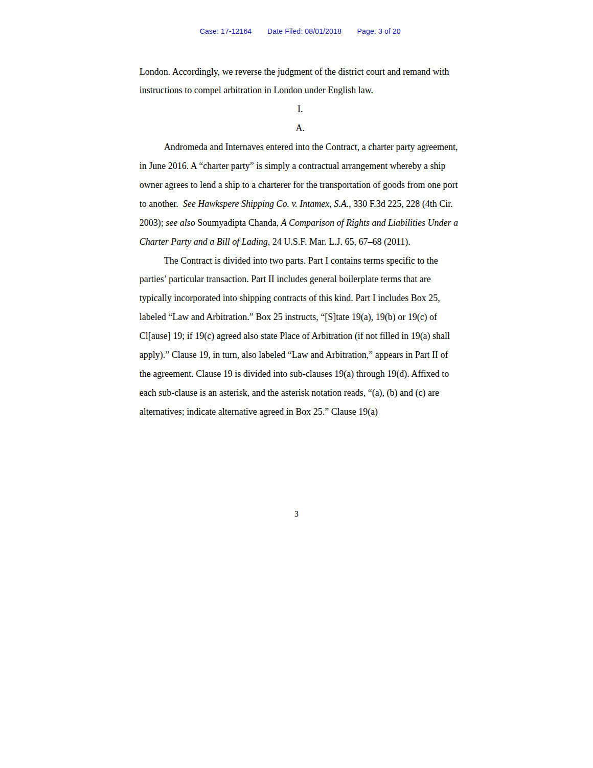Case: 17-12164 Date Filed: 08/01/2018 Page: 3 of 20
London. Accordingly, we reverse the judgment of the district court and remand with instructions to compel arbitration in London under English law.
I.
A.
Andromeda and Internaves entered into the Contract, a charter party agreement, in June 2016. A “charter party” is simply a contractual arrangement whereby a ship owner agrees to lend a ship to a charterer for the transportation of goods from one port to another. See Hawkspere Shipping Co. v. Intamex, S.A., 330 F.3d 225, 228 (4th Cir. 2003); see also Soumyadipta Chanda, A Comparison of Rights and Liabilities Under a Charter Party and a Bill of Lading, 24 U.S.F. Mar. L.J. 65, 67–68 (2011).
The Contract is divided into two parts. Part I contains terms specific to the parties’ particular transaction. Part II includes general boilerplate terms that are typically incorporated into shipping contracts of this kind. Part I includes Box 25, labeled “Law and Arbitration.” Box 25 instructs, “[S]tate 19(a), 19(b) or 19(c) of Cl[ause] 19; if 19(c) agreed also state Place of Arbitration (if not filled in 19(a) shall apply).” Clause 19, in turn, also labeled “Law and Arbitration,” appears in Part II of the agreement. Clause 19 is divided into sub-clauses 19(a) through 19(d). Affixed to each sub-clause is an asterisk, and the asterisk notation reads, “(a), (b) and (c) are alternatives; indicate alternative agreed in Box 25.” Clause 19(a)
3